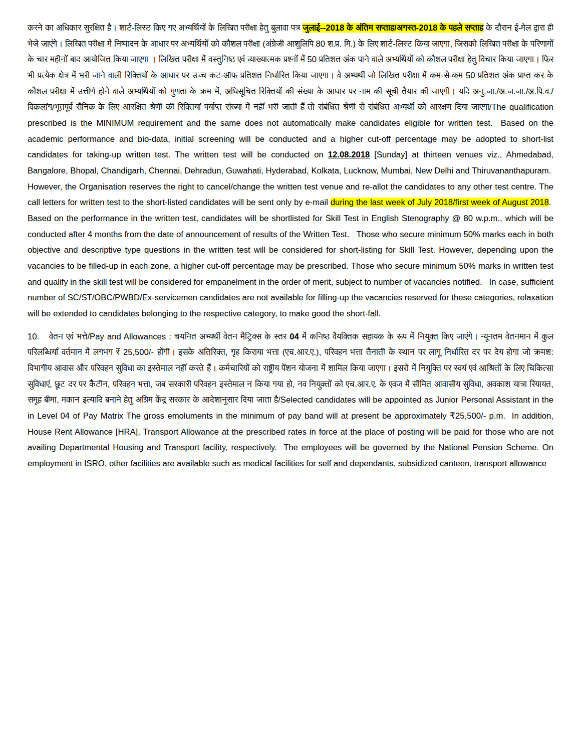करने का अधिकार सुरक्षित है। शार्ट-लिस्ट किए गए अभ्यर्थियों के लिखित परीक्षा हेतु बुलावा पत्र जुलाई--2018 के अंतिम सप्ताह/अगस्त-2018 के पहले सप्ताह के दौरान ई-मेल द्वारा ही भेजे जाएंगे। लिखित परीक्षा में निष्पादन के आधार पर अभ्यर्थियों को कौशल परीक्षा (अंग्रेजी आशुलिपि 80 श.प्र. मि.) के लिए शार्ट-लिस्ट किया जाएगा, जिसको लिखित परीक्षा के परिणामों के चार महीनों बाद आयोजित किया जाएगा । लिखित परीक्षा में वस्तुनिष्ठ एवं व्याख्यात्मक प्रश्नों में 50 प्रतिशत अंक पाने वाले अभ्यर्थियों को कौशल परीक्षा हेतु विचार किया जाएगा। फिर भी प्रत्येक क्षेत्र में भरी जाने वाली रिक्तियों के आधार पर उच्च कट-ऑफ प्रतिशत निर्धारित किया जाएगा। वे अभ्यर्थी जो लिखित परीक्षा में कम-से-कम 50 प्रतिशत अंक प्राप्त कर के कौशल परीक्षा में उत्तीर्ण होने वाले अभ्यर्थियों को गुणता के क्रम में, अधिसूचित रिक्तियों की संख्या के आधार पर नाम की सूची तैयार की जाएगी। यदि अनु.जा./अ.ज.जा./अ.पि.व./विकलांग/भूतपूर्व सैनिक के लिए आरक्षित श्रेणी की रिक्तियां पर्याप्त संख्या में नहीं भरी जाती हैं तो संबंधित श्रेणी से संबंधित अभ्यर्थी को आरक्षण दिया जाएगा/The qualification prescribed is the MINIMUM requirement and the same does not automatically make candidates eligible for written test. Based on the academic performance and bio-data, initial screening will be conducted and a higher cut-off percentage may be adopted to short-list candidates for taking-up written test. The written test will be conducted on 12.08.2018 [Sunday] at thirteen venues viz., Ahmedabad, Bangalore, Bhopal, Chandigarh, Chennai, Dehradun, Guwahati, Hyderabad, Kolkata, Lucknow, Mumbai, New Delhi and Thiruvananthapuram. However, the Organisation reserves the right to cancel/change the written test venue and re-allot the candidates to any other test centre. The call letters for written test to the short-listed candidates will be sent only by e-mail during the last week of July 2018/first week of August 2018. Based on the performance in the written test, candidates will be shortlisted for Skill Test in English Stenography @ 80 w.p.m., which will be conducted after 4 months from the date of announcement of results of the Written Test. Those who secure minimum 50% marks each in both objective and descriptive type questions in the written test will be considered for short-listing for Skill Test. However, depending upon the vacancies to be filled-up in each zone, a higher cut-off percentage may be prescribed. Those who secure minimum 50% marks in written test and qualify in the skill test will be considered for empanelment in the order of merit, subject to number of vacancies notified. In case, sufficient number of SC/ST/OBC/PWBD/Ex-servicemen candidates are not available for filling-up the vacancies reserved for these categories, relaxation will be extended to candidates belonging to the respective category, to make good the short-fall.
10. वेतन एवं भत्ते/Pay and Allowances : चयनित अभ्यर्थी वेतन मैट्रिक्स के स्तर 04 में कनिष्ठ वैयक्तिक सहायक के रूप में नियुक्त किए जाएंगे। न्यूनतम वेतनमान में कुल परिलब्धियाँ वर्तमान में लगभग ₹ 25,500/- होंगी। इसके अतिरिक्त, गृह किराया भत्ता (एच.आर.ए.), परिवहन भत्ता तैनाती के स्थान पर लागू निर्धारित दर पर देय होगा जो क्रमश: विभागीय आवास और परिवहन सुविधा का इस्तेमाल नहीं करते हैं। कर्मचारियों को राष्ट्रीय पेंशन योजना में शामिल किया जाएगा। इसरो में नियुक्ति पर स्वयं एवं आश्रितों के लिए चिकित्सा सुविधाएं, छूट दर पर कैंटीन, परिवहन भत्ता, जब सरकारी परिवहन इस्तेमाल न किया गया हो, नव नियुक्तों को एच.आर.ए. के एवज में सीमित आवासीय सुविधा, अवकाश यात्रा रियायत, समूह बीमा, मकान इत्यादि बनाने हेतु अग्रिम केंद्र सरकार के आदेशानुसार दिया जाता है/Selected candidates will be appointed as Junior Personal Assistant in the in Level 04 of Pay Matrix The gross emoluments in the minimum of pay band will at present be approximately ₹25,500/- p.m. In addition, House Rent Allowance [HRA], Transport Allowance at the prescribed rates in force at the place of posting will be paid for those who are not availing Departmental Housing and Transport facility, respectively. The employees will be governed by the National Pension Scheme. On employment in ISRO, other facilities are available such as medical facilities for self and dependants, subsidized canteen, transport allowance